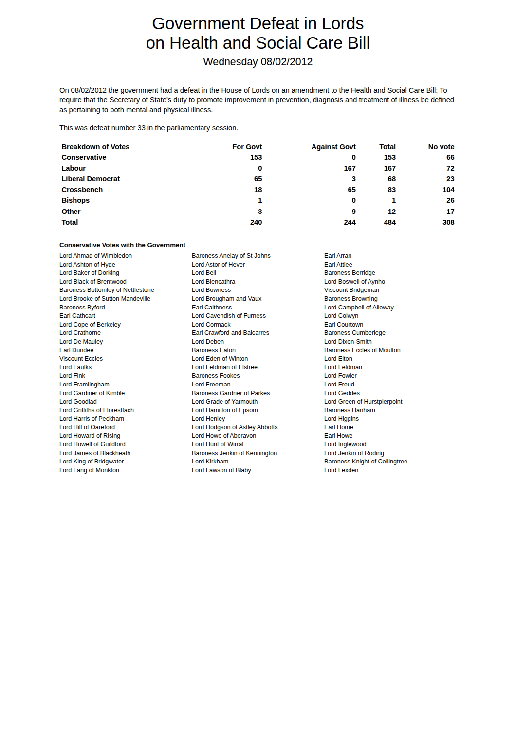Government Defeat in Lords
on Health and Social Care Bill
Wednesday 08/02/2012
On 08/02/2012 the government had a defeat in the House of Lords on an amendment to the Health and Social Care Bill: To require that the Secretary of State's duty to promote improvement in prevention, diagnosis and treatment of illness be defined as pertaining to both mental and physical illness.
This was defeat number 33 in the parliamentary session.
| Breakdown of Votes | For Govt | Against Govt | Total | No vote |
| --- | --- | --- | --- | --- |
| Conservative | 153 | 0 | 153 | 66 |
| Labour | 0 | 167 | 167 | 72 |
| Liberal Democrat | 65 | 3 | 68 | 23 |
| Crossbench | 18 | 65 | 83 | 104 |
| Bishops | 1 | 0 | 1 | 26 |
| Other | 3 | 9 | 12 | 17 |
| Total | 240 | 244 | 484 | 308 |
Conservative Votes with the Government
| Lord Ahmad of Wimbledon | Baroness Anelay of St Johns | Earl Arran |
| Lord Ashton of Hyde | Lord Astor of Hever | Earl Attlee |
| Lord Baker of Dorking | Lord Bell | Baroness Berridge |
| Lord Black of Brentwood | Lord Blencathra | Lord Boswell of Aynho |
| Baroness Bottomley of Nettlestone | Lord Bowness | Viscount Bridgeman |
| Lord Brooke of Sutton Mandeville | Lord Brougham and Vaux | Baroness Browning |
| Baroness Byford | Earl Caithness | Lord Campbell of Alloway |
| Earl Cathcart | Lord Cavendish of Furness | Lord Colwyn |
| Lord Cope of Berkeley | Lord Cormack | Earl Courtown |
| Lord Crathorne | Earl Crawford and Balcarres | Baroness Cumberlege |
| Lord De Mauley | Lord Deben | Lord Dixon-Smith |
| Earl Dundee | Baroness Eaton | Baroness Eccles of Moulton |
| Viscount Eccles | Lord Eden of Winton | Lord Elton |
| Lord Faulks | Lord Feldman of Elstree | Lord Feldman |
| Lord Fink | Baroness Fookes | Lord Fowler |
| Lord Framlingham | Lord Freeman | Lord Freud |
| Lord Gardiner of Kimble | Baroness Gardner of Parkes | Lord Geddes |
| Lord Goodlad | Lord Grade of Yarmouth | Lord Green of Hurstpierpoint |
| Lord Griffiths of Fforestfach | Lord Hamilton of Epsom | Baroness Hanham |
| Lord Harris of Peckham | Lord Henley | Lord Higgins |
| Lord Hill of Oareford | Lord Hodgson of Astley Abbotts | Earl Home |
| Lord Howard of Rising | Lord Howe of Aberavon | Earl Howe |
| Lord Howell of Guildford | Lord Hunt of Wirral | Lord Inglewood |
| Lord James of Blackheath | Baroness Jenkin of Kennington | Lord Jenkin of Roding |
| Lord King of Bridgwater | Lord Kirkham | Baroness Knight of Collingtree |
| Lord Lang of Monkton | Lord Lawson of Blaby | Lord Lexden |